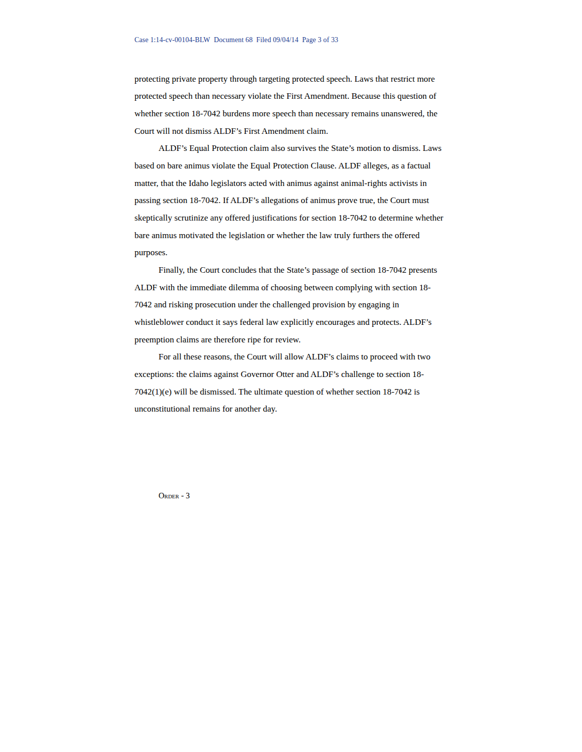Case 1:14-cv-00104-BLW Document 68 Filed 09/04/14 Page 3 of 33
protecting private property through targeting protected speech. Laws that restrict more protected speech than necessary violate the First Amendment. Because this question of whether section 18-7042 burdens more speech than necessary remains unanswered, the Court will not dismiss ALDF’s First Amendment claim.
ALDF’s Equal Protection claim also survives the State’s motion to dismiss. Laws based on bare animus violate the Equal Protection Clause. ALDF alleges, as a factual matter, that the Idaho legislators acted with animus against animal-rights activists in passing section 18-7042. If ALDF’s allegations of animus prove true, the Court must skeptically scrutinize any offered justifications for section 18-7042 to determine whether bare animus motivated the legislation or whether the law truly furthers the offered purposes.
Finally, the Court concludes that the State’s passage of section 18-7042 presents ALDF with the immediate dilemma of choosing between complying with section 18-7042 and risking prosecution under the challenged provision by engaging in whistleblower conduct it says federal law explicitly encourages and protects. ALDF’s preemption claims are therefore ripe for review.
For all these reasons, the Court will allow ALDF’s claims to proceed with two exceptions: the claims against Governor Otter and ALDF’s challenge to section 18-7042(1)(e) will be dismissed. The ultimate question of whether section 18-7042 is unconstitutional remains for another day.
Order - 3